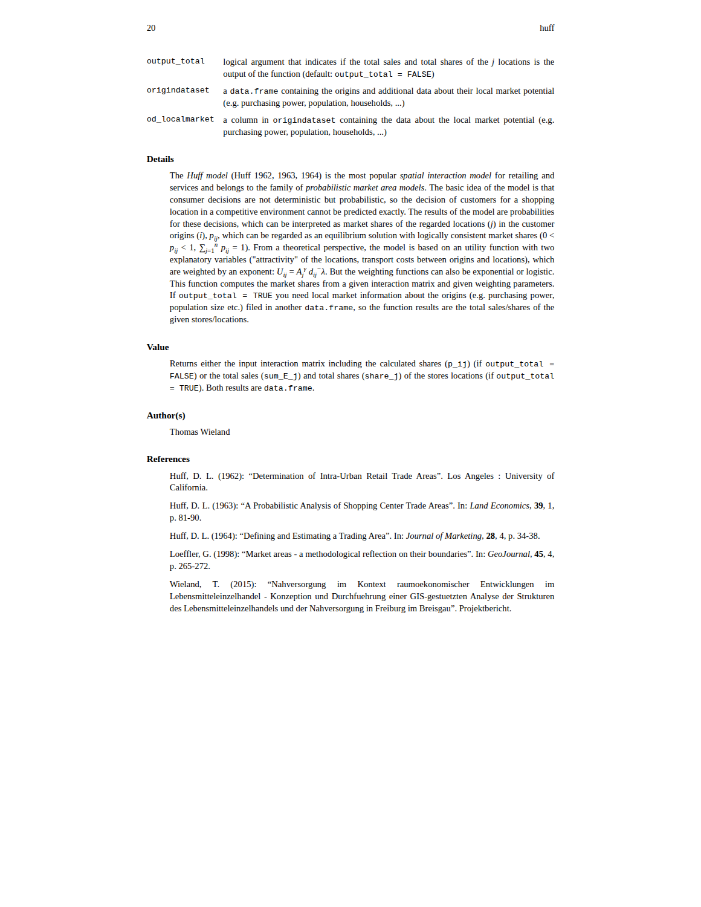20 huff
output_total
logical argument that indicates if the total sales and total shares of the j locations is the output of the function (default: output_total = FALSE)
origindataset
a data.frame containing the origins and additional data about their local market potential (e.g. purchasing power, population, households, ...)
od_localmarket
a column in origindataset containing the data about the local market potential (e.g. purchasing power, population, households, ...)
Details
The Huff model (Huff 1962, 1963, 1964) is the most popular spatial interaction model for retailing and services and belongs to the family of probabilistic market area models. The basic idea of the model is that consumer decisions are not deterministic but probabilistic, so the decision of customers for a shopping location in a competitive environment cannot be predicted exactly. The results of the model are probabilities for these decisions, which can be interpreted as market shares of the regarded locations (j) in the customer origins (i), pij, which can be regarded as an equilibrium solution with logically consistent market shares (0 < pij < 1, ∑j=1n pij = 1). From a theoretical perspective, the model is based on an utility function with two explanatory variables ("attractivity" of the locations, transport costs between origins and locations), which are weighted by an exponent: Uij = Ajγ dij−λ. But the weighting functions can also be exponential or logistic. This function computes the market shares from a given interaction matrix and given weighting parameters. If output_total = TRUE you need local market information about the origins (e.g. purchasing power, population size etc.) filed in another data.frame, so the function results are the total sales/shares of the given stores/locations.
Value
Returns either the input interaction matrix including the calculated shares (p_ij) (if output_total = FALSE) or the total sales (sum_E_j) and total shares (share_j) of the stores locations (if output_total = TRUE). Both results are data.frame.
Author(s)
Thomas Wieland
References
Huff, D. L. (1962): “Determination of Intra-Urban Retail Trade Areas”. Los Angeles : University of California.
Huff, D. L. (1963): “A Probabilistic Analysis of Shopping Center Trade Areas”. In: Land Economics, 39, 1, p. 81-90.
Huff, D. L. (1964): “Defining and Estimating a Trading Area”. In: Journal of Marketing, 28, 4, p. 34-38.
Loeffler, G. (1998): “Market areas - a methodological reflection on their boundaries”. In: GeoJournal, 45, 4, p. 265-272.
Wieland, T. (2015): “Nahversorgung im Kontext raumoekonomischer Entwicklungen im Lebensmitteleinzelhandel - Konzeption und Durchfuehrung einer GIS-gestuetzten Analyse der Strukturen des Lebensmitteleinzelhandels und der Nahversorgung in Freiburg im Breisgau”. Projektbericht.